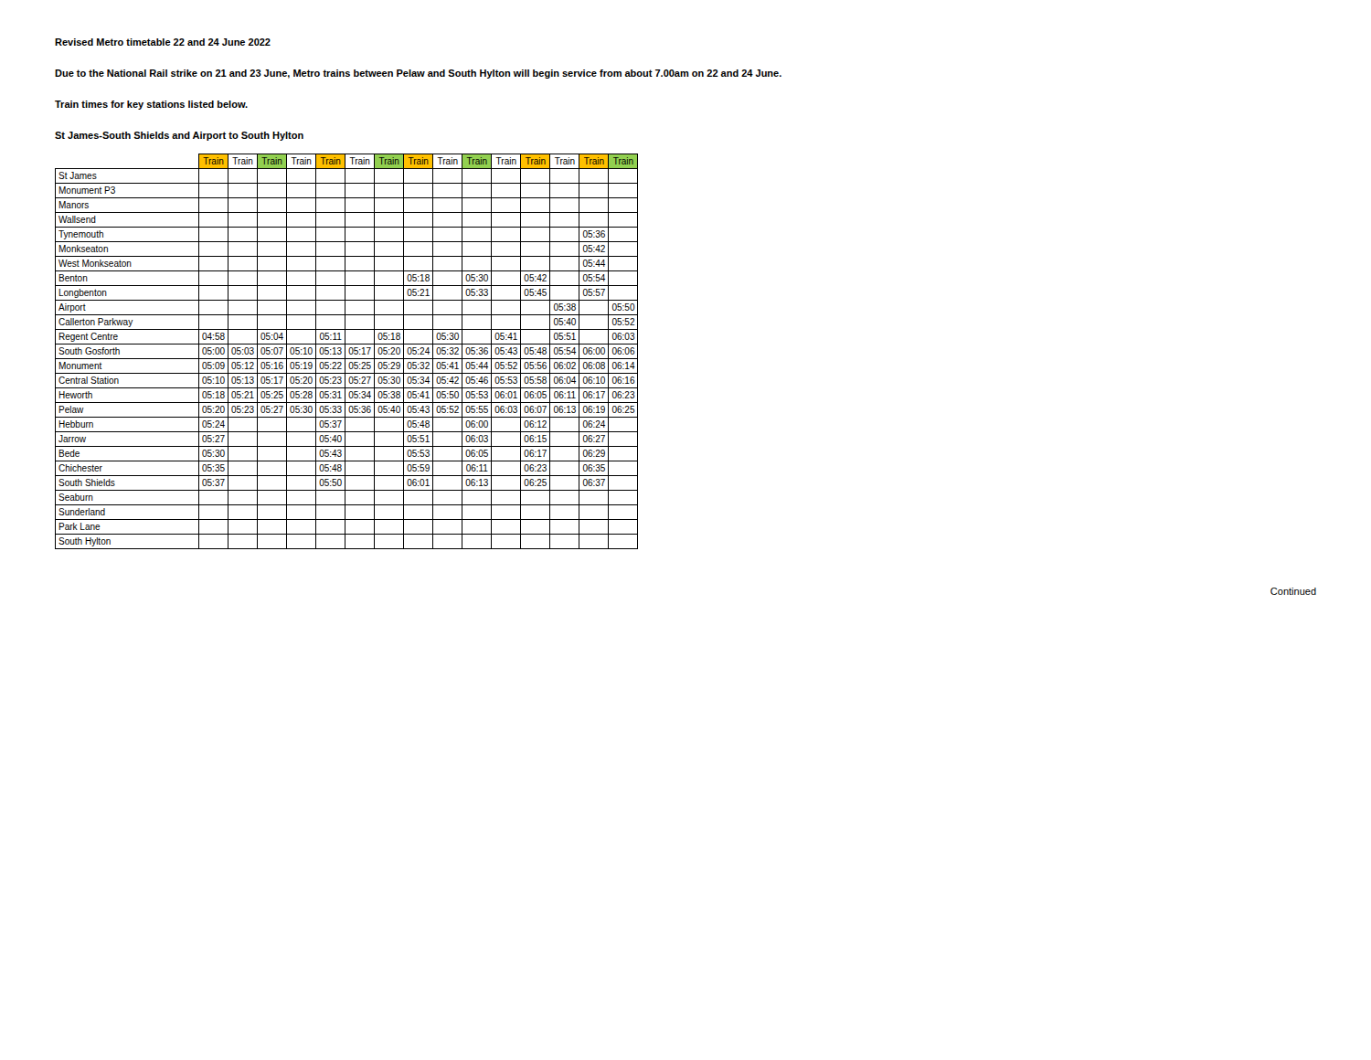Revised Metro timetable 22 and 24 June 2022
Due to the National Rail strike on 21 and 23 June, Metro trains between Pelaw and South Hylton will begin service from about 7.00am on 22 and 24 June.
Train times for key stations listed below.
St James-South Shields and Airport to South Hylton
| | Train | Train | Train | Train | Train | Train | Train | Train | Train | Train | Train | Train | Train | Train | Train |
| --- | --- | --- | --- | --- | --- | --- | --- | --- | --- | --- | --- | --- | --- | --- | --- |
| St James | | | | | | | | | | | | | | | |
| Monument P3 | | | | | | | | | | | | | | | |
| Manors | | | | | | | | | | | | | | | |
| Wallsend | | | | | | | | | | | | | | | |
| Tynemouth | | | | | | | | | | | | | | 05:36 | |
| Monkseaton | | | | | | | | | | | | | | 05:42 | |
| West Monkseaton | | | | | | | | | | | | | | 05:44 | |
| Benton | | | | | | | | 05:18 | | 05:30 | | 05:42 | | 05:54 | |
| Longbenton | | | | | | | | 05:21 | | 05:33 | | 05:45 | | 05:57 | |
| Airport | | | | | | | | | | | | | 05:38 | | 05:50 |
| Callerton Parkway | | | | | | | | | | | | | 05:40 | | 05:52 |
| Regent Centre | 04:58 | | 05:04 | | 05:11 | | 05:18 | | 05:30 | | 05:41 | | 05:51 | | 06:03 |
| South Gosforth | 05:00 | 05:03 | 05:07 | 05:10 | 05:13 | 05:17 | 05:20 | 05:24 | 05:32 | 05:36 | 05:43 | 05:48 | 05:54 | 06:00 | 06:06 |
| Monument | 05:09 | 05:12 | 05:16 | 05:19 | 05:22 | 05:25 | 05:29 | 05:32 | 05:41 | 05:44 | 05:52 | 05:56 | 06:02 | 06:08 | 06:14 |
| Central Station | 05:10 | 05:13 | 05:17 | 05:20 | 05:23 | 05:27 | 05:30 | 05:34 | 05:42 | 05:46 | 05:53 | 05:58 | 06:04 | 06:10 | 06:16 |
| Heworth | 05:18 | 05:21 | 05:25 | 05:28 | 05:31 | 05:34 | 05:38 | 05:41 | 05:50 | 05:53 | 06:01 | 06:05 | 06:11 | 06:17 | 06:23 |
| Pelaw | 05:20 | 05:23 | 05:27 | 05:30 | 05:33 | 05:36 | 05:40 | 05:43 | 05:52 | 05:55 | 06:03 | 06:07 | 06:13 | 06:19 | 06:25 |
| Hebburn | 05:24 | | | | 05:37 | | | 05:48 | | 06:00 | | 06:12 | | 06:24 | |
| Jarrow | 05:27 | | | | 05:40 | | | 05:51 | | 06:03 | | 06:15 | | 06:27 | |
| Bede | 05:30 | | | | 05:43 | | | 05:53 | | 06:05 | | 06:17 | | 06:29 | |
| Chichester | 05:35 | | | | 05:48 | | | 05:59 | | 06:11 | | 06:23 | | 06:35 | |
| South Shields | 05:37 | | | | 05:50 | | | 06:01 | | 06:13 | | 06:25 | | 06:37 | |
| Seaburn | | | | | | | | | | | | | | | |
| Sunderland | | | | | | | | | | | | | | | |
| Park Lane | | | | | | | | | | | | | | | |
| South Hylton | | | | | | | | | | | | | | | |
Continued